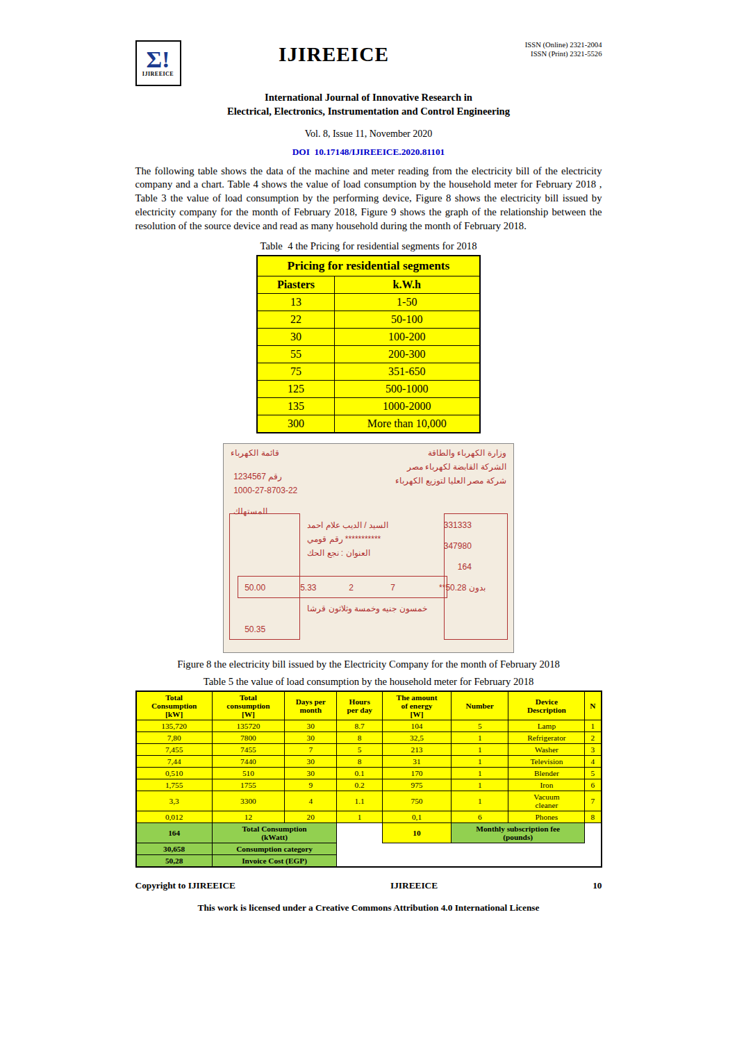Σ!
IJIREEICE
IJIREEICE
ISSN (Online) 2321-2004
ISSN (Print) 2321-5526
International Journal of Innovative Research in
Electrical, Electronics, Instrumentation and Control Engineering
Vol. 8, Issue 11, November 2020
DOI 10.17148/IJIREEICE.2020.81101
The following table shows the data of the machine and meter reading from the electricity bill of the electricity company and a chart. Table 4 shows the value of load consumption by the household meter for February 2018 , Table 3 the value of load consumption by the performing device, Figure 8 shows the electricity bill issued by electricity company for the month of February 2018, Figure 9 shows the graph of the relationship between the resolution of the source device and read as many household during the month of February 2018.
Table 4 the Pricing for residential segments for 2018
| Pricing for residential segments |
| --- |
| Piasters | k.W.h |
| 13 | 1-50 |
| 22 | 50-100 |
| 30 | 100-200 |
| 55 | 200-300 |
| 75 | 351-650 |
| 125 | 500-1000 |
| 135 | 1000-2000 |
| 300 | More than 10,000 |
قائمة الكهرباء
وزارة الكهرباء والطاقة
الشركة القابضة لكهرباء مصر
شركة مصر العليا لتوزيع الكهرباء
رقم 1234567
1000-27-8703-22
المستهلك
السيد / الديب علام احمد
رقم قومي ***********
العنوان : نجع الحك
331333
347980
164
**بدون 50.28
50.00
5.33
2
7
خمسون جنيه وخمسة وثلاثون قرشا
50.35
Figure 8 the electricity bill issued by the Electricity Company for the month of February 2018
Table 5 the value of load consumption by the household meter for February 2018
| Total Consumption [kW] | Total consumption [W] | Days per month | Hours per day | The amount of energy [W] | Number | Device Description | N |
| --- | --- | --- | --- | --- | --- | --- | --- |
| 135,720 | 135720 | 30 | 8.7 | 104 | 5 | Lamp | 1 |
| 7,80 | 7800 | 30 | 8 | 32,5 | 1 | Refrigerator | 2 |
| 7,455 | 7455 | 7 | 5 | 213 | 1 | Washer | 3 |
| 7,44 | 7440 | 30 | 8 | 31 | 1 | Television | 4 |
| 0,510 | 510 | 30 | 0.1 | 170 | 1 | Blender | 5 |
| 1,755 | 1755 | 9 | 0.2 | 975 | 1 | Iron | 6 |
| 3,3 | 3300 | 4 | 1.1 | 750 | 1 | Vacuum cleaner | 7 |
| 0,012 | 12 | 20 | 1 | 0,1 | 6 | Phones | 8 |
| 164 | Total Consumption (kWatt) | | 10 | Monthly subscription fee (pounds) |
| 30,658 | Consumption category | | | | |
| 50,28 | Invoice Cost (EGP) | | | | |
Copyright to IJIREEICE IJIREEICE 10
This work is licensed under a Creative Commons Attribution 4.0 International License